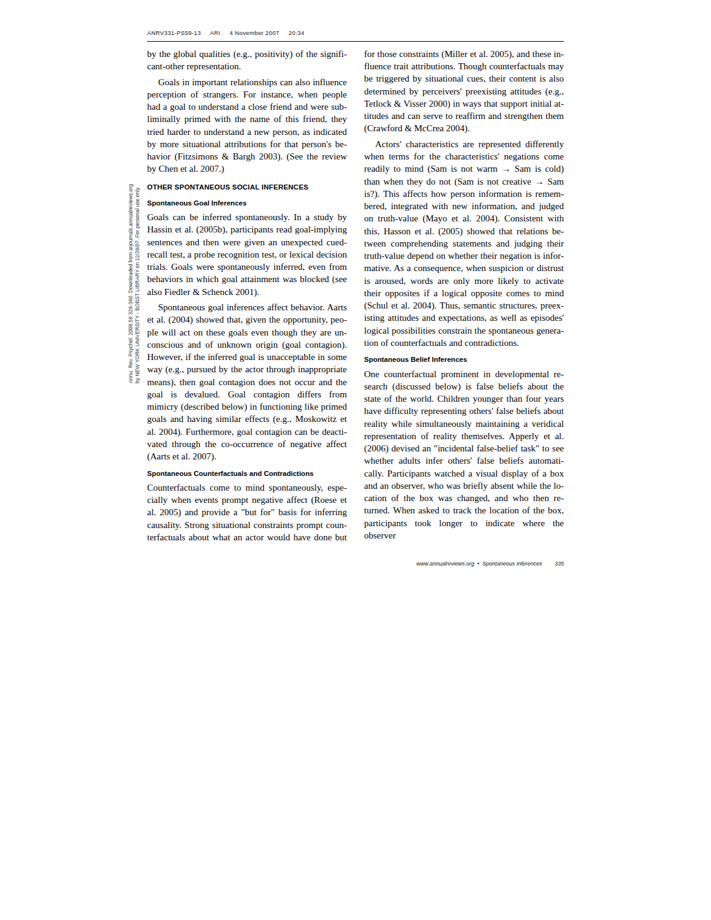ANRV331-PS59-13 ARI 4 November 2007 20:34
Annu. Rev. Psychol. 2008.59:329-360. Downloaded from arjournals.annualreviews.org
by NEW YORK UNIVERSITY - BOBST LIBRARY on 12/29/07. For personal use only.
by the global qualities (e.g., positivity) of the significant-other representation.
Goals in important relationships can also influence perception of strangers. For instance, when people had a goal to understand a close friend and were subliminally primed with the name of this friend, they tried harder to understand a new person, as indicated by more situational attributions for that person's behavior (Fitzsimons & Bargh 2003). (See the review by Chen et al. 2007.)
Other Spontaneous Social Inferences
Spontaneous Goal Inferences
Goals can be inferred spontaneously. In a study by Hassin et al. (2005b), participants read goal-implying sentences and then were given an unexpected cued-recall test, a probe recognition test, or lexical decision trials. Goals were spontaneously inferred, even from behaviors in which goal attainment was blocked (see also Fiedler & Schenck 2001).
Spontaneous goal inferences affect behavior. Aarts et al. (2004) showed that, given the opportunity, people will act on these goals even though they are unconscious and of unknown origin (goal contagion). However, if the inferred goal is unacceptable in some way (e.g., pursued by the actor through inappropriate means), then goal contagion does not occur and the goal is devalued. Goal contagion differs from mimicry (described below) in functioning like primed goals and having similar effects (e.g., Moskowitz et al. 2004). Furthermore, goal contagion can be deactivated through the co-occurrence of negative affect (Aarts et al. 2007).
Spontaneous Counterfactuals and Contradictions
Counterfactuals come to mind spontaneously, especially when events prompt negative affect (Roese et al. 2005) and provide a "but for" basis for inferring causality. Strong situational constraints prompt counterfactuals about what an actor would have done but for those constraints (Miller et al. 2005), and these influence trait attributions. Though counterfactuals may be triggered by situational cues, their content is also determined by perceivers' preexisting attitudes (e.g., Tetlock & Visser 2000) in ways that support initial attitudes and can serve to reaffirm and strengthen them (Crawford & McCrea 2004).
Actors' characteristics are represented differently when terms for the characteristics' negations come readily to mind (Sam is not warm → Sam is cold) than when they do not (Sam is not creative → Sam is?). This affects how person information is remembered, integrated with new information, and judged on truth-value (Mayo et al. 2004). Consistent with this, Hasson et al. (2005) showed that relations between comprehending statements and judging their truth-value depend on whether their negation is informative. As a consequence, when suspicion or distrust is aroused, words are only more likely to activate their opposites if a logical opposite comes to mind (Schul et al. 2004). Thus, semantic structures, preexisting attitudes and expectations, as well as episodes' logical possibilities constrain the spontaneous generation of counterfactuals and contradictions.
Spontaneous Belief Inferences
One counterfactual prominent in developmental research (discussed below) is false beliefs about the state of the world. Children younger than four years have difficulty representing others' false beliefs about reality while simultaneously maintaining a veridical representation of reality themselves. Apperly et al. (2006) devised an "incidental false-belief task" to see whether adults infer others' false beliefs automatically. Participants watched a visual display of a box and an observer, who was briefly absent while the location of the box was changed, and who then returned. When asked to track the location of the box, participants took longer to indicate where the observer
www.annualreviews.org • Spontaneous Inferences 335